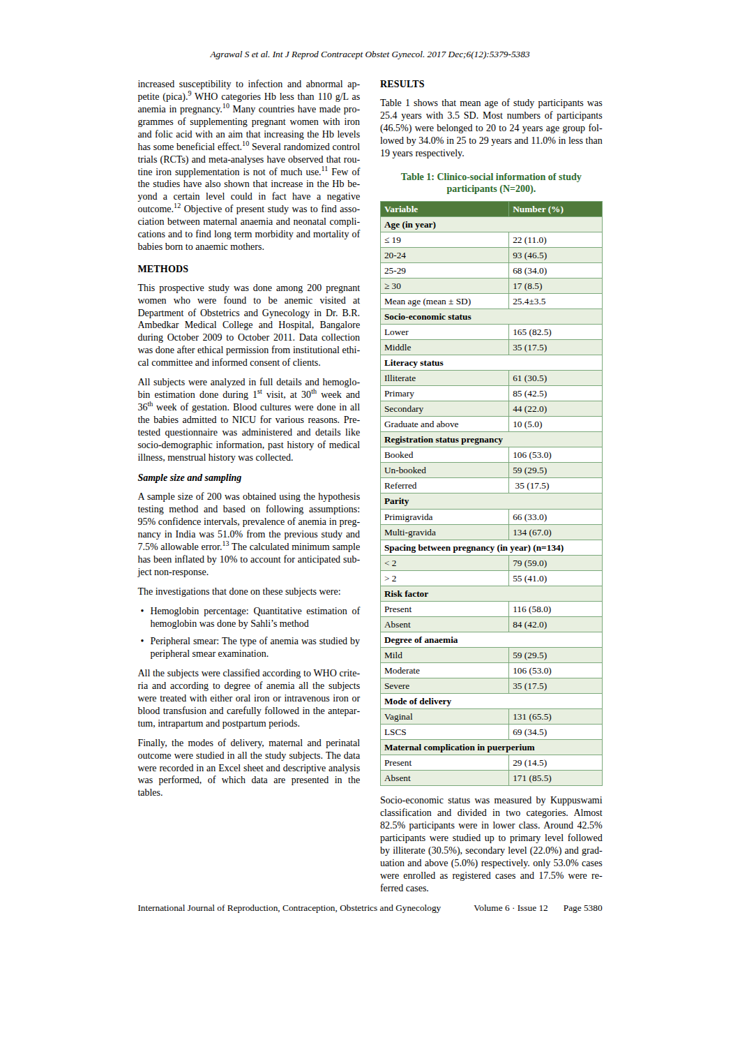Agrawal S et al. Int J Reprod Contracept Obstet Gynecol. 2017 Dec;6(12):5379-5383
increased susceptibility to infection and abnormal appetite (pica).9 WHO categories Hb less than 110 g/L as anemia in pregnancy.10 Many countries have made programmes of supplementing pregnant women with iron and folic acid with an aim that increasing the Hb levels has some beneficial effect.10 Several randomized control trials (RCTs) and meta-analyses have observed that routine iron supplementation is not of much use.11 Few of the studies have also shown that increase in the Hb beyond a certain level could in fact have a negative outcome.12 Objective of present study was to find association between maternal anaemia and neonatal complications and to find long term morbidity and mortality of babies born to anaemic mothers.
METHODS
This prospective study was done among 200 pregnant women who were found to be anemic visited at Department of Obstetrics and Gynecology in Dr. B.R. Ambedkar Medical College and Hospital, Bangalore during October 2009 to October 2011. Data collection was done after ethical permission from institutional ethical committee and informed consent of clients.
All subjects were analyzed in full details and hemoglobin estimation done during 1st visit, at 30th week and 36th week of gestation. Blood cultures were done in all the babies admitted to NICU for various reasons. Pre-tested questionnaire was administered and details like socio-demographic information, past history of medical illness, menstrual history was collected.
Sample size and sampling
A sample size of 200 was obtained using the hypothesis testing method and based on following assumptions: 95% confidence intervals, prevalence of anemia in pregnancy in India was 51.0% from the previous study and 7.5% allowable error.13 The calculated minimum sample has been inflated by 10% to account for anticipated subject non-response.
The investigations that done on these subjects were:
Hemoglobin percentage: Quantitative estimation of hemoglobin was done by Sahli’s method
Peripheral smear: The type of anemia was studied by peripheral smear examination.
All the subjects were classified according to WHO criteria and according to degree of anemia all the subjects were treated with either oral iron or intravenous iron or blood transfusion and carefully followed in the antepartum, intrapartum and postpartum periods.
Finally, the modes of delivery, maternal and perinatal outcome were studied in all the study subjects. The data were recorded in an Excel sheet and descriptive analysis was performed, of which data are presented in the tables.
RESULTS
Table 1 shows that mean age of study participants was 25.4 years with 3.5 SD. Most numbers of participants (46.5%) were belonged to 20 to 24 years age group followed by 34.0% in 25 to 29 years and 11.0% in less than 19 years respectively.
Table 1: Clinico-social information of study
participants (N=200).
| Variable | Number (%) |
| --- | --- |
| Age (in year) |
| ≤ 19 | 22 (11.0) |
| 20-24 | 93 (46.5) |
| 25-29 | 68 (34.0) |
| ≥ 30 | 17 (8.5) |
| Mean age (mean ± SD) | 25.4±3.5 |
| Socio-economic status |
| Lower | 165 (82.5) |
| Middle | 35 (17.5) |
| Literacy status |
| Illiterate | 61 (30.5) |
| Primary | 85 (42.5) |
| Secondary | 44 (22.0) |
| Graduate and above | 10 (5.0) |
| Registration status pregnancy |
| Booked | 106 (53.0) |
| Un-booked | 59 (29.5) |
| Referred | 35 (17.5) |
| Parity |
| Primigravida | 66 (33.0) |
| Multi-gravida | 134 (67.0) |
| Spacing between pregnancy (in year) (n=134) |
| < 2 | 79 (59.0) |
| > 2 | 55 (41.0) |
| Risk factor |
| Present | 116 (58.0) |
| Absent | 84 (42.0) |
| Degree of anaemia |
| Mild | 59 (29.5) |
| Moderate | 106 (53.0) |
| Severe | 35 (17.5) |
| Mode of delivery |
| Vaginal | 131 (65.5) |
| LSCS | 69 (34.5) |
| Maternal complication in puerperium |
| Present | 29 (14.5) |
| Absent | 171 (85.5) |
Socio-economic status was measured by Kuppuswami classification and divided in two categories. Almost 82.5% participants were in lower class. Around 42.5% participants were studied up to primary level followed by illiterate (30.5%), secondary level (22.0%) and graduation and above (5.0%) respectively. only 53.0% cases were enrolled as registered cases and 17.5% were referred cases.
International Journal of Reproduction, Contraception, Obstetrics and Gynecology
Volume 6 · Issue 12 Page 5380